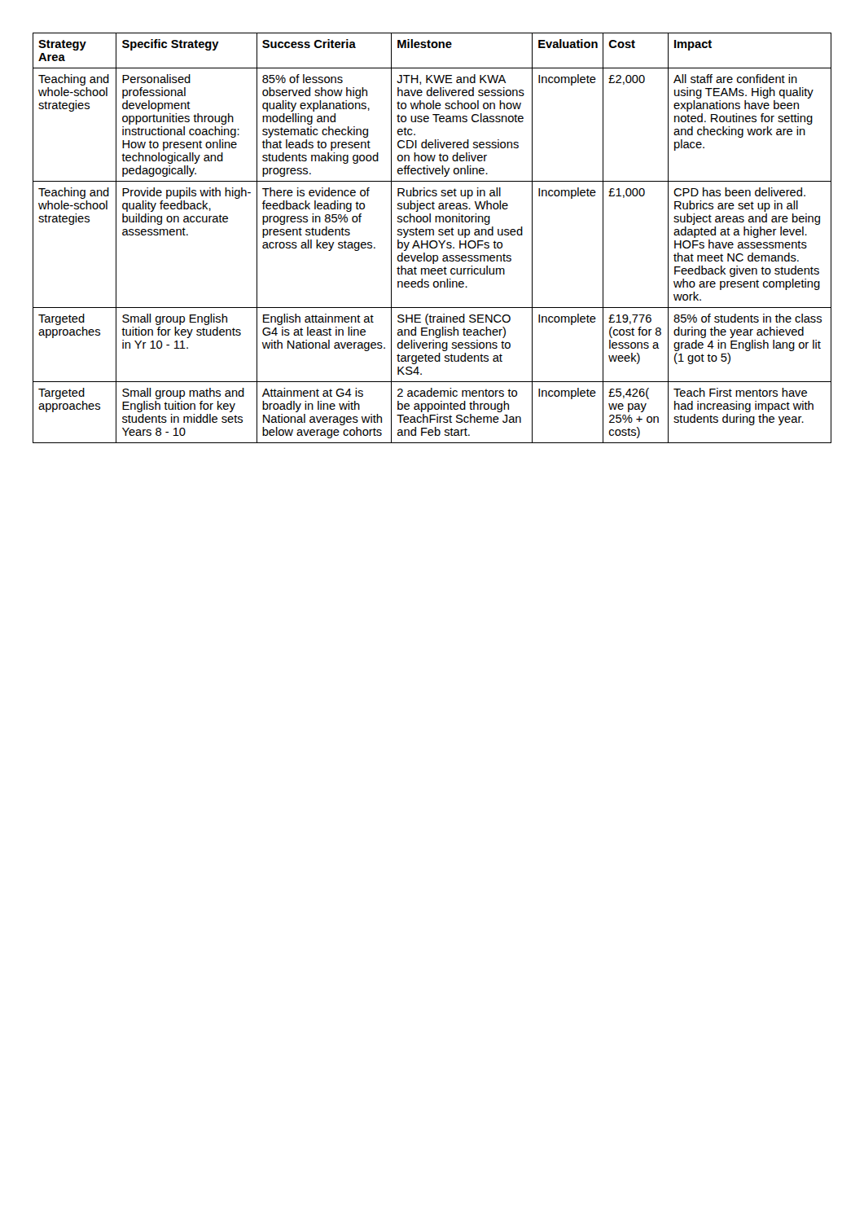| Strategy Area | Specific Strategy | Success Criteria | Milestone | Evaluation | Cost | Impact |
| --- | --- | --- | --- | --- | --- | --- |
| Teaching and whole-school strategies | Personalised professional development opportunities through instructional coaching: How to present online technologically and pedagogically. | 85% of lessons observed show high quality explanations, modelling and systematic checking that leads to present students making good progress. | JTH, KWE and KWA have delivered sessions to whole school on how to use Teams Classnote etc. CDI delivered sessions on how to deliver effectively online. | Incomplete | £2,000 | All staff are confident in using TEAMs. High quality explanations have been noted. Routines for setting and checking work are in place. |
| Teaching and whole-school strategies | Provide pupils with high-quality feedback, building on accurate assessment. | There is evidence of feedback leading to progress in 85% of present students across all key stages. | Rubrics set up in all subject areas. Whole school monitoring system set up and used by AHOYs. HOFs to develop assessments that meet curriculum needs online. | Incomplete | £1,000 | CPD has been delivered. Rubrics are set up in all subject areas and are being adapted at a higher level. HOFs have assessments that meet NC demands. Feedback given to students who are present completing work. |
| Targeted approaches | Small group English tuition for key students in Yr 10 - 11. | English attainment at G4 is at least in line with National averages. | SHE (trained SENCO and English teacher) delivering sessions to targeted students at KS4. | Incomplete | £19,776 (cost for 8 lessons a week) | 85% of students in the class during the year achieved grade 4 in English lang or lit (1 got to 5) |
| Targeted approaches | Small group maths and English tuition for key students in middle sets Years 8 - 10 | Attainment at G4 is broadly in line with National averages with below average cohorts | 2 academic mentors to be appointed through TeachFirst Scheme Jan and Feb start. | Incomplete | £5,426( we pay 25% + on costs) | Teach First mentors have had increasing impact with students during the year. |